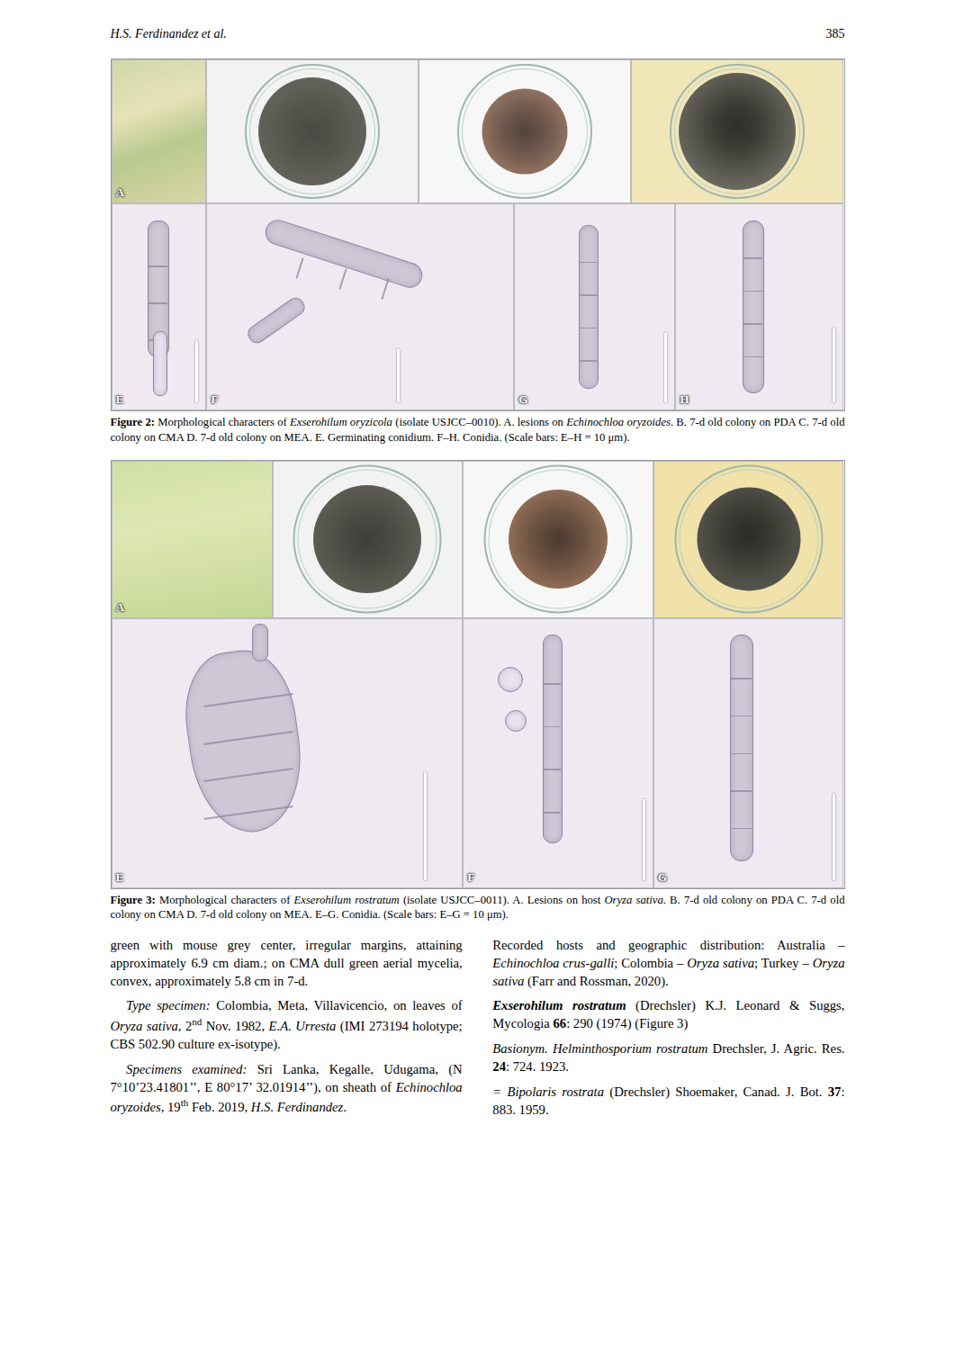H.S. Ferdinandez et al. 385
A
E
F
G
H
Figure 2: Morphological characters of Exserohilum oryzicola (isolate USJCC–0010). A. lesions on Echinochloa oryzoides. B. 7-d old colony on PDA C. 7-d old colony on CMA D. 7-d old colony on MEA. E. Germinating conidium. F–H. Conidia. (Scale bars: E–H = 10 μm).
A
E
F
G
Figure 3: Morphological characters of Exserohilum rostratum (isolate USJCC–0011). A. Lesions on host Oryza sativa. B. 7-d old colony on PDA C. 7-d old colony on CMA D. 7-d old colony on MEA. E–G. Conidia. (Scale bars: E–G = 10 μm).
green with mouse grey center, irregular margins, attaining approximately 6.9 cm diam.; on CMA dull green aerial mycelia, convex, approximately 5.8 cm in 7-d.
Type specimen: Colombia, Meta, Villavicencio, on leaves of Oryza sativa, 2nd Nov. 1982, E.A. Urresta (IMI 273194 holotype; CBS 502.90 culture ex-isotype).
Specimens examined: Sri Lanka, Kegalle, Udugama, (N 7°10’23.41801’’, E 80°17’ 32.01914’’), on sheath of Echinochloa oryzoides, 19th Feb. 2019, H.S. Ferdinandez.
Recorded hosts and geographic distribution: Australia – Echinochloa crus-galli; Colombia – Oryza sativa; Turkey – Oryza sativa (Farr and Rossman, 2020).
Exserohilum rostratum (Drechsler) K.J. Leonard & Suggs, Mycologia 66: 290 (1974) (Figure 3)
Basionym. Helminthosporium rostratum Drechsler, J. Agric. Res. 24: 724. 1923.
= Bipolaris rostrata (Drechsler) Shoemaker, Canad. J. Bot. 37: 883. 1959.